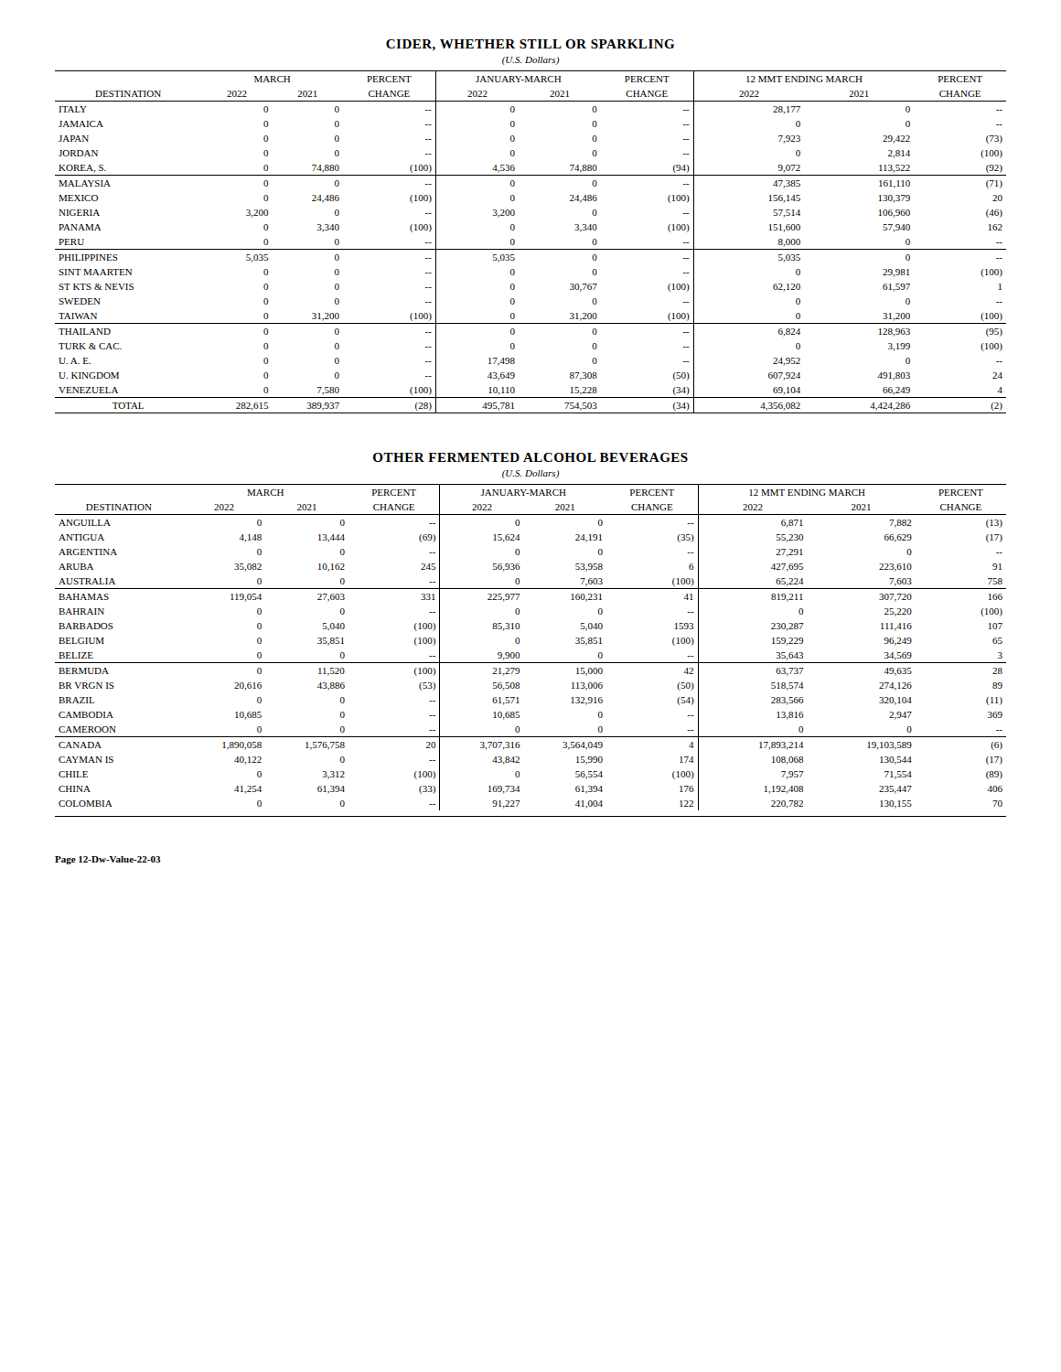CIDER, WHETHER STILL OR SPARKLING
(U.S. Dollars)
| | MARCH | PERCENT | JANUARY-MARCH | PERCENT | 12 MMT ENDING MARCH | PERCENT |
| --- | --- | --- | --- | --- | --- | --- |
| DESTINATION | 2022 | 2021 | CHANGE | 2022 | 2021 | CHANGE | 2022 | 2021 | CHANGE |
| ITALY | 0 | 0 | -- | 0 | 0 | -- | 28,177 | 0 | -- |
| JAMAICA | 0 | 0 | -- | 0 | 0 | -- | 0 | 0 | -- |
| JAPAN | 0 | 0 | -- | 0 | 0 | -- | 7,923 | 29,422 | (73) |
| JORDAN | 0 | 0 | -- | 0 | 0 | -- | 0 | 2,814 | (100) |
| KOREA, S. | 0 | 74,880 | (100) | 4,536 | 74,880 | (94) | 9,072 | 113,522 | (92) |
| MALAYSIA | 0 | 0 | -- | 0 | 0 | -- | 47,385 | 161,110 | (71) |
| MEXICO | 0 | 24,486 | (100) | 0 | 24,486 | (100) | 156,145 | 130,379 | 20 |
| NIGERIA | 3,200 | 0 | -- | 3,200 | 0 | -- | 57,514 | 106,960 | (46) |
| PANAMA | 0 | 3,340 | (100) | 0 | 3,340 | (100) | 151,600 | 57,940 | 162 |
| PERU | 0 | 0 | -- | 0 | 0 | -- | 8,000 | 0 | -- |
| PHILIPPINES | 5,035 | 0 | -- | 5,035 | 0 | -- | 5,035 | 0 | -- |
| SINT MAARTEN | 0 | 0 | -- | 0 | 0 | -- | 0 | 29,981 | (100) |
| ST KTS & NEVIS | 0 | 0 | -- | 0 | 30,767 | (100) | 62,120 | 61,597 | 1 |
| SWEDEN | 0 | 0 | -- | 0 | 0 | -- | 0 | 0 | -- |
| TAIWAN | 0 | 31,200 | (100) | 0 | 31,200 | (100) | 0 | 31,200 | (100) |
| THAILAND | 0 | 0 | -- | 0 | 0 | -- | 6,824 | 128,963 | (95) |
| TURK & CAC. | 0 | 0 | -- | 0 | 0 | -- | 0 | 3,199 | (100) |
| U. A. E. | 0 | 0 | -- | 17,498 | 0 | -- | 24,952 | 0 | -- |
| U. KINGDOM | 0 | 0 | -- | 43,649 | 87,308 | (50) | 607,924 | 491,803 | 24 |
| VENEZUELA | 0 | 7,580 | (100) | 10,110 | 15,228 | (34) | 69,104 | 66,249 | 4 |
| TOTAL | 282,615 | 389,937 | (28) | 495,781 | 754,503 | (34) | 4,356,082 | 4,424,286 | (2) |
OTHER FERMENTED ALCOHOL BEVERAGES
(U.S. Dollars)
| | MARCH | PERCENT | JANUARY-MARCH | PERCENT | 12 MMT ENDING MARCH | PERCENT |
| --- | --- | --- | --- | --- | --- | --- |
| DESTINATION | 2022 | 2021 | CHANGE | 2022 | 2021 | CHANGE | 2022 | 2021 | CHANGE |
| ANGUILLA | 0 | 0 | -- | 0 | 0 | -- | 6,871 | 7,882 | (13) |
| ANTIGUA | 4,148 | 13,444 | (69) | 15,624 | 24,191 | (35) | 55,230 | 66,629 | (17) |
| ARGENTINA | 0 | 0 | -- | 0 | 0 | -- | 27,291 | 0 | -- |
| ARUBA | 35,082 | 10,162 | 245 | 56,936 | 53,958 | 6 | 427,695 | 223,610 | 91 |
| AUSTRALIA | 0 | 0 | -- | 0 | 7,603 | (100) | 65,224 | 7,603 | 758 |
| BAHAMAS | 119,054 | 27,603 | 331 | 225,977 | 160,231 | 41 | 819,211 | 307,720 | 166 |
| BAHRAIN | 0 | 0 | -- | 0 | 0 | -- | 0 | 25,220 | (100) |
| BARBADOS | 0 | 5,040 | (100) | 85,310 | 5,040 | 1593 | 230,287 | 111,416 | 107 |
| BELGIUM | 0 | 35,851 | (100) | 0 | 35,851 | (100) | 159,229 | 96,249 | 65 |
| BELIZE | 0 | 0 | -- | 9,900 | 0 | -- | 35,643 | 34,569 | 3 |
| BERMUDA | 0 | 11,520 | (100) | 21,279 | 15,000 | 42 | 63,737 | 49,635 | 28 |
| BR VRGN IS | 20,616 | 43,886 | (53) | 56,508 | 113,006 | (50) | 518,574 | 274,126 | 89 |
| BRAZIL | 0 | 0 | -- | 61,571 | 132,916 | (54) | 283,566 | 320,104 | (11) |
| CAMBODIA | 10,685 | 0 | -- | 10,685 | 0 | -- | 13,816 | 2,947 | 369 |
| CAMEROON | 0 | 0 | -- | 0 | 0 | -- | 0 | 0 | -- |
| CANADA | 1,890,058 | 1,576,758 | 20 | 3,707,316 | 3,564,049 | 4 | 17,893,214 | 19,103,589 | (6) |
| CAYMAN IS | 40,122 | 0 | -- | 43,842 | 15,990 | 174 | 108,068 | 130,544 | (17) |
| CHILE | 0 | 3,312 | (100) | 0 | 56,554 | (100) | 7,957 | 71,554 | (89) |
| CHINA | 41,254 | 61,394 | (33) | 169,734 | 61,394 | 176 | 1,192,408 | 235,447 | 406 |
| COLOMBIA | 0 | 0 | -- | 91,227 | 41,004 | 122 | 220,782 | 130,155 | 70 |
Page 12-Dw-Value-22-03